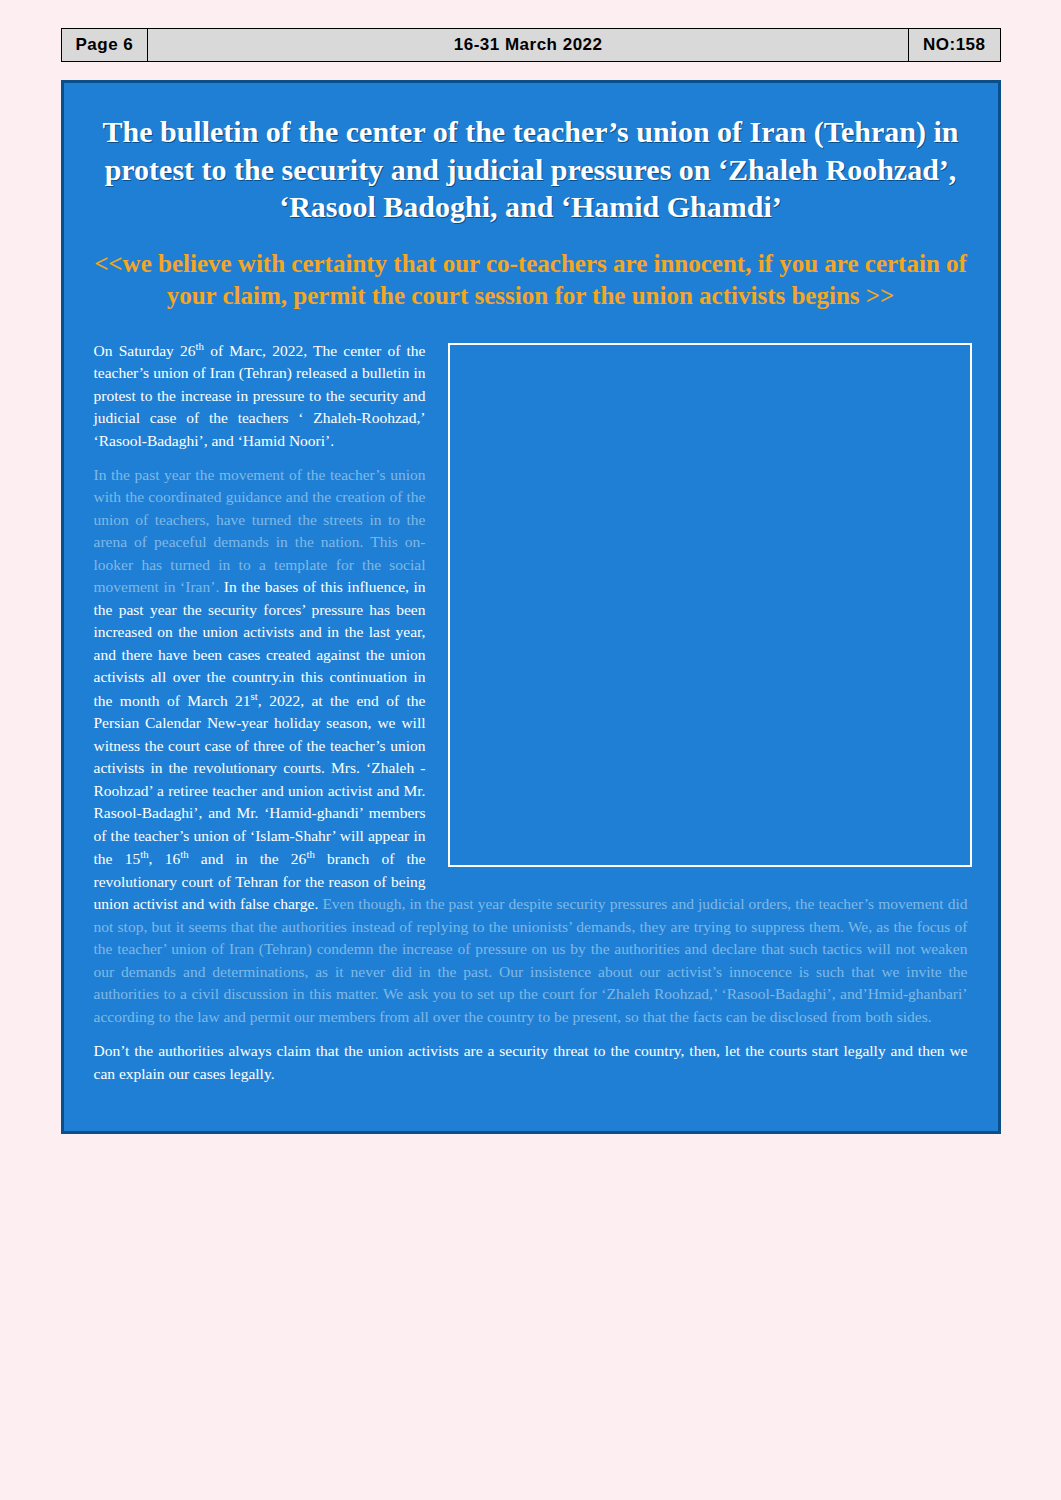Page 6
16-31 March 2022
NO:158
The bulletin of the center of the teacher’s union of Iran (Tehran) in protest to the security and judicial pressures on ‘Zhaleh Roohzad’, ‘Rasool Badoghi, and ‘Hamid Ghamdi’
<<we believe with certainty that our co-teachers are innocent, if you are certain of your claim, permit the court session for the union activists begins >>
On Saturday 26th of Marc, 2022, The center of the teacher’s union of Iran (Tehran) released a bulletin in protest to the increase in pressure to the security and judicial case of the teachers ‘ Zhaleh-Roohzad,’ ‘Rasool-Badaghi’, and ‘Hamid Noori’.
In the past year the movement of the teacher’s union with the coordinated guidance and the creation of the union of teachers, have turned the streets in to the arena of peaceful demands in the nation. This on-looker has turned in to a template for the social movement in ‘Iran’. In the bases of this influence, in the past year the security forces’ pressure has been increased on the union activists and in the last year, and there have been cases created against the union activists all over the country.in this continuation in the month of March 21st, 2022, at the end of the Persian Calendar New-year holiday season, we will witness the court case of three of the teacher’s union activists in the revolutionary courts. Mrs. ‘Zhaleh -Roohzad’ a retiree teacher and union activist and Mr. Rasool-Badaghi’, and Mr. ‘Hamid-ghandi’ members of the teacher’s union of ‘Islam-Shahr’ will appear in the 15th, 16th and in the 26th branch of the revolutionary court of Tehran for the reason of being union activist and with false charge. Even though, in the past year despite security pressures and judicial orders, the teacher’s movement did not stop, but it seems that the authorities instead of replying to the unionists’ demands, they are trying to suppress them. We, as the focus of the teacher’ union of Iran (Tehran) condemn the increase of pressure on us by the authorities and declare that such tactics will not weaken our demands and determinations, as it never did in the past. Our insistence about our activist’s innocence is such that we invite the authorities to a civil discussion in this matter. We ask you to set up the court for ‘Zhaleh Roohzad,’ ‘Rasool-Badaghi’, and’Hmid-ghanbari’ according to the law and permit our members from all over the country to be present, so that the facts can be disclosed from both sides.
Don’t the authorities always claim that the union activists are a security threat to the country, then, let the courts start legally and then we can explain our cases legally.